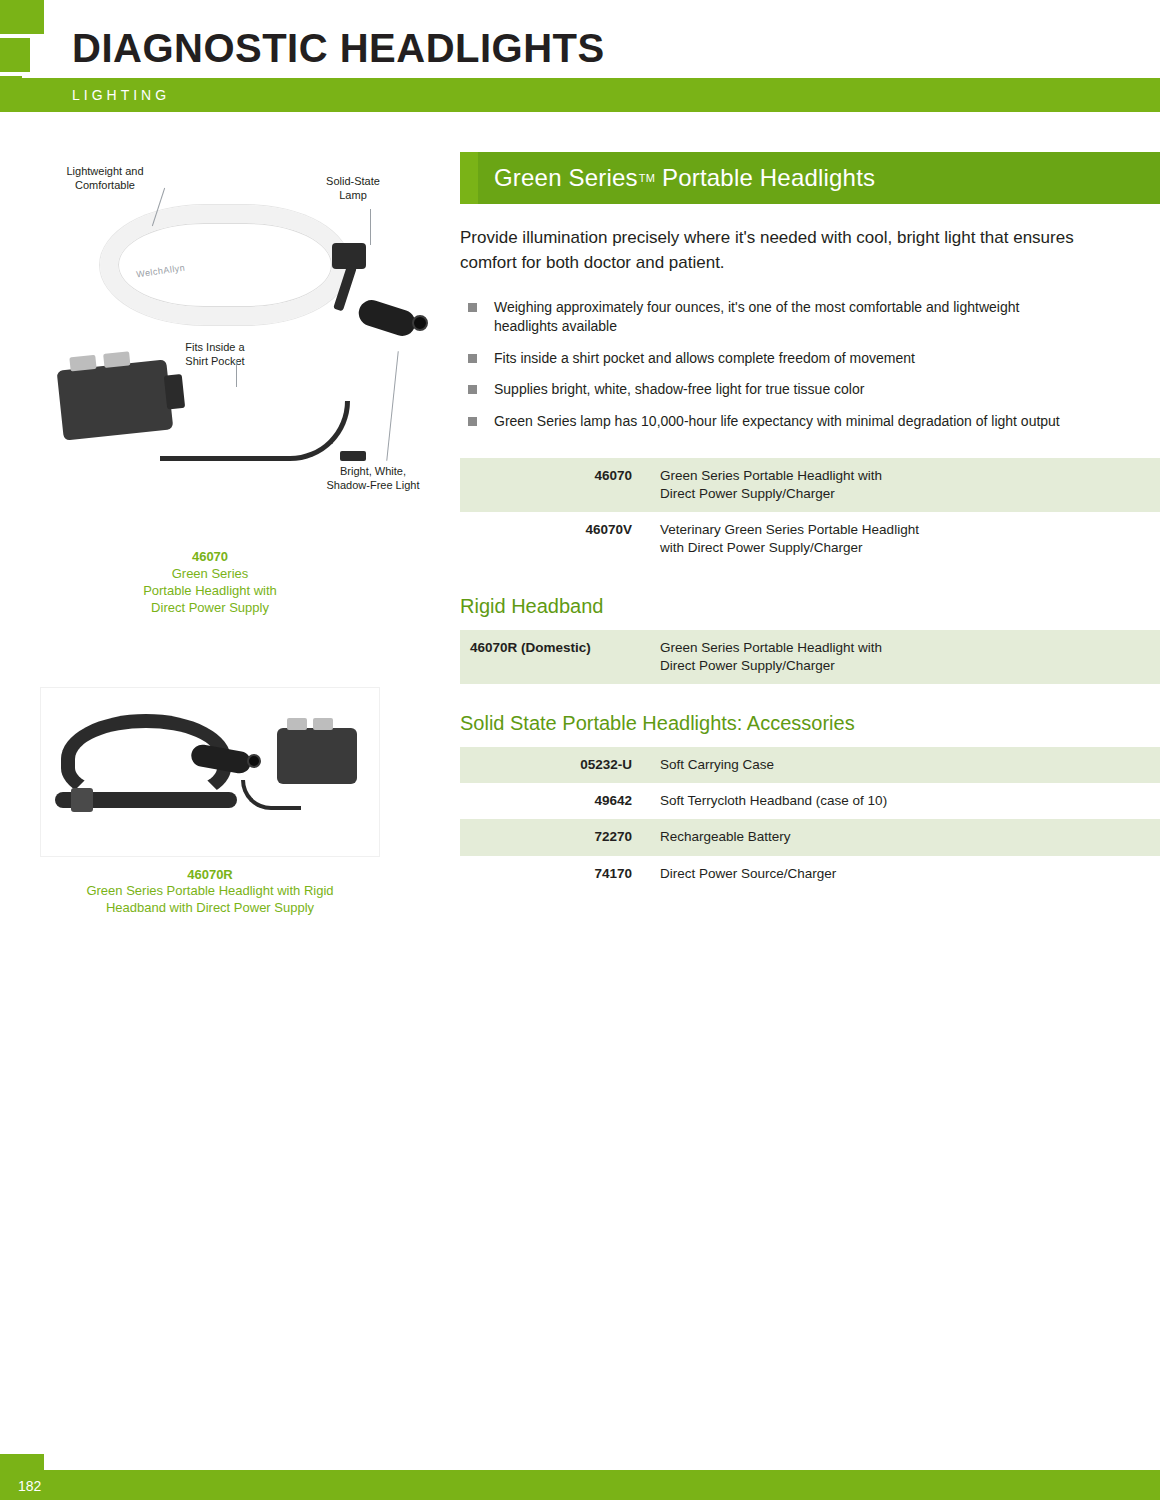Diagnostic Headlights
Lighting
Lightweight and
Comfortable
Solid-State
Lamp
Fits Inside a
Shirt Pocket
Bright, White,
Shadow-Free Light
46070 Green Series
Portable Headlight with
Direct Power Supply
46070R Green Series Portable Headlight with Rigid
Headband with Direct Power Supply
Green SeriesTM Portable Headlights
Provide illumination precisely where it's needed with cool, bright light that ensures comfort for both doctor and patient.
Weighing approximately four ounces, it's one of the most comfortable and lightweight headlights available
Fits inside a shirt pocket and allows complete freedom of movement
Supplies bright, white, shadow-free light for true tissue color
Green Series lamp has 10,000-hour life expectancy with minimal degradation of light output
| 46070 | Green Series Portable Headlight with Direct Power Supply/Charger |
| 46070V | Veterinary Green Series Portable Headlight with Direct Power Supply/Charger |
Rigid Headband
| 46070R (Domestic) | Green Series Portable Headlight with Direct Power Supply/Charger |
Solid State Portable Headlights: Accessories
| 05232-U | Soft Carrying Case |
| 49642 | Soft Terrycloth Headband (case of 10) |
| 72270 | Rechargeable Battery |
| 74170 | Direct Power Source/Charger |
182